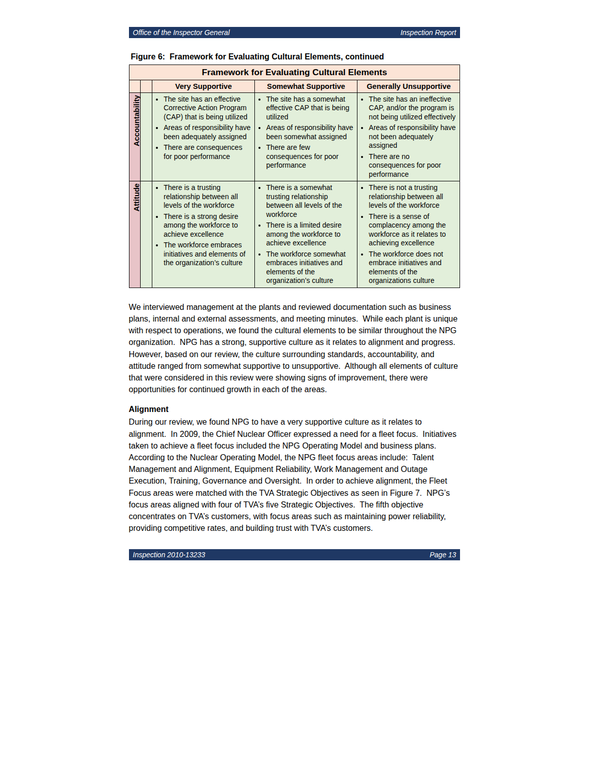Office of the Inspector General Inspection Report
Figure 6: Framework for Evaluating Cultural Elements, continued
| Framework for Evaluating Cultural Elements |
| | | Very Supportive | Somewhat Supportive | Generally Unsupportive |
| Accountability | | The site has an effective Corrective Action Program (CAP) that is being utilized Areas of responsibility have been adequately assigned There are consequences for poor performance | The site has a somewhat effective CAP that is being utilized Areas of responsibility have been somewhat assigned There are few consequences for poor performance | The site has an ineffective CAP, and/or the program is not being utilized effectively Areas of responsibility have not been adequately assigned There are no consequences for poor performance |
| Attitude | | There is a trusting relationship between all levels of the workforce There is a strong desire among the workforce to achieve excellence The workforce embraces initiatives and elements of the organization’s culture | There is a somewhat trusting relationship between all levels of the workforce There is a limited desire among the workforce to achieve excellence The workforce somewhat embraces initiatives and elements of the organization’s culture | There is not a trusting relationship between all levels of the workforce There is a sense of complacency among the workforce as it relates to achieving excellence The workforce does not embrace initiatives and elements of the organizations culture |
We interviewed management at the plants and reviewed documentation such as business plans, internal and external assessments, and meeting minutes. While each plant is unique with respect to operations, we found the cultural elements to be similar throughout the NPG organization. NPG has a strong, supportive culture as it relates to alignment and progress. However, based on our review, the culture surrounding standards, accountability, and attitude ranged from somewhat supportive to unsupportive. Although all elements of culture that were considered in this review were showing signs of improvement, there were opportunities for continued growth in each of the areas.
Alignment
During our review, we found NPG to have a very supportive culture as it relates to alignment. In 2009, the Chief Nuclear Officer expressed a need for a fleet focus. Initiatives taken to achieve a fleet focus included the NPG Operating Model and business plans. According to the Nuclear Operating Model, the NPG fleet focus areas include: Talent Management and Alignment, Equipment Reliability, Work Management and Outage Execution, Training, Governance and Oversight. In order to achieve alignment, the Fleet Focus areas were matched with the TVA Strategic Objectives as seen in Figure 7. NPG’s focus areas aligned with four of TVA’s five Strategic Objectives. The fifth objective concentrates on TVA’s customers, with focus areas such as maintaining power reliability, providing competitive rates, and building trust with TVA’s customers.
Inspection 2010-13233 Page 13